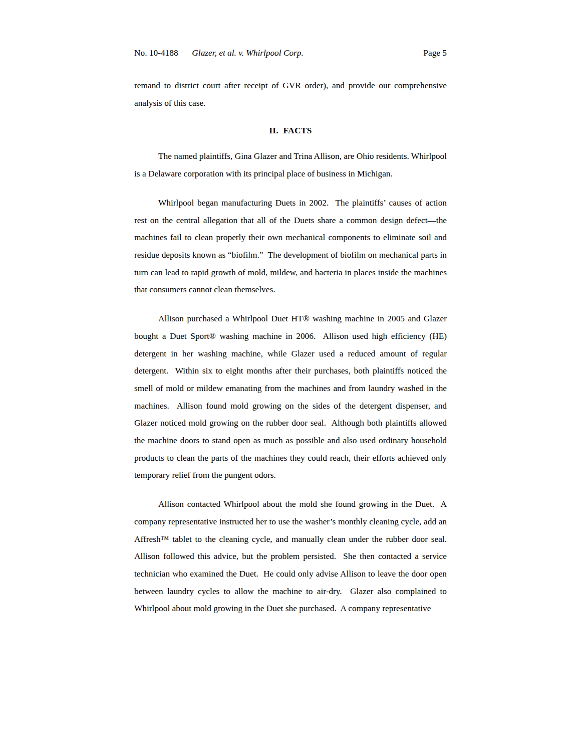No. 10-4188 Glazer, et al. v. Whirlpool Corp.
Page 5
remand to district court after receipt of GVR order), and provide our comprehensive analysis of this case.
II. FACTS
The named plaintiffs, Gina Glazer and Trina Allison, are Ohio residents. Whirlpool is a Delaware corporation with its principal place of business in Michigan.
Whirlpool began manufacturing Duets in 2002. The plaintiffs’ causes of action rest on the central allegation that all of the Duets share a common design defect—the machines fail to clean properly their own mechanical components to eliminate soil and residue deposits known as “biofilm.” The development of biofilm on mechanical parts in turn can lead to rapid growth of mold, mildew, and bacteria in places inside the machines that consumers cannot clean themselves.
Allison purchased a Whirlpool Duet HT® washing machine in 2005 and Glazer bought a Duet Sport® washing machine in 2006. Allison used high efficiency (HE) detergent in her washing machine, while Glazer used a reduced amount of regular detergent. Within six to eight months after their purchases, both plaintiffs noticed the smell of mold or mildew emanating from the machines and from laundry washed in the machines. Allison found mold growing on the sides of the detergent dispenser, and Glazer noticed mold growing on the rubber door seal. Although both plaintiffs allowed the machine doors to stand open as much as possible and also used ordinary household products to clean the parts of the machines they could reach, their efforts achieved only temporary relief from the pungent odors.
Allison contacted Whirlpool about the mold she found growing in the Duet. A company representative instructed her to use the washer’s monthly cleaning cycle, add an Affresh™ tablet to the cleaning cycle, and manually clean under the rubber door seal. Allison followed this advice, but the problem persisted. She then contacted a service technician who examined the Duet. He could only advise Allison to leave the door open between laundry cycles to allow the machine to air-dry. Glazer also complained to Whirlpool about mold growing in the Duet she purchased. A company representative